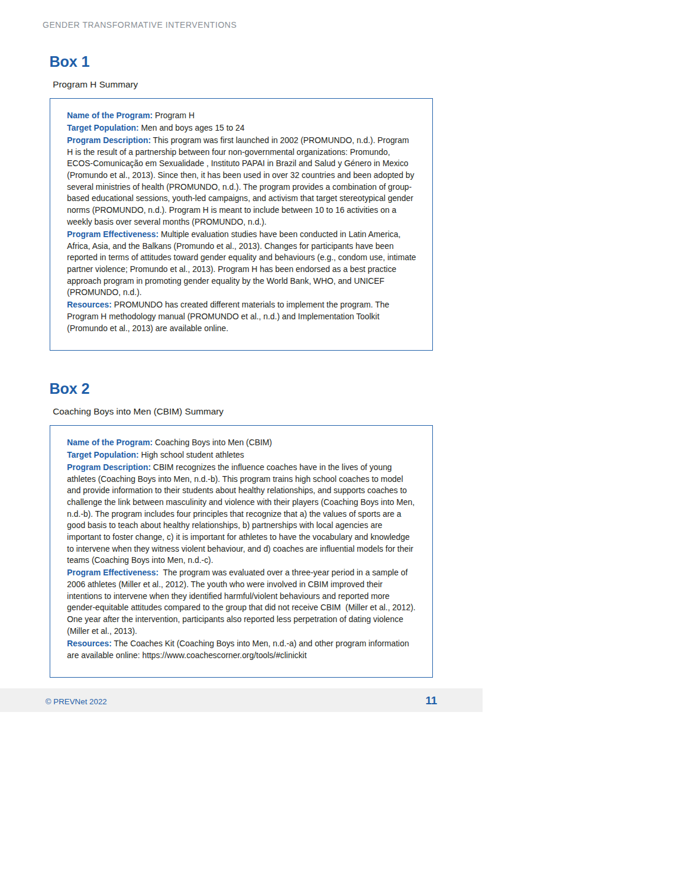Gender Transformative Interventions
Box 1
Program H Summary
Name of the Program: Program H
Target Population: Men and boys ages 15 to 24
Program Description: This program was first launched in 2002 (PROMUNDO, n.d.). Program H is the result of a partnership between four non-governmental organizations: Promundo, ECOS-Comunicação em Sexualidade , Instituto PAPAI in Brazil and Salud y Género in Mexico (Promundo et al., 2013). Since then, it has been used in over 32 countries and been adopted by several ministries of health (PROMUNDO, n.d.). The program provides a combination of group-based educational sessions, youth-led campaigns, and activism that target stereotypical gender norms (PROMUNDO, n.d.). Program H is meant to include between 10 to 16 activities on a weekly basis over several months (PROMUNDO, n.d.).
Program Effectiveness: Multiple evaluation studies have been conducted in Latin America, Africa, Asia, and the Balkans (Promundo et al., 2013). Changes for participants have been reported in terms of attitudes toward gender equality and behaviours (e.g., condom use, intimate partner violence; Promundo et al., 2013). Program H has been endorsed as a best practice approach program in promoting gender equality by the World Bank, WHO, and UNICEF (PROMUNDO, n.d.).
Resources: PROMUNDO has created different materials to implement the program. The Program H methodology manual (PROMUNDO et al., n.d.) and Implementation Toolkit (Promundo et al., 2013) are available online.
Box 2
Coaching Boys into Men (CBIM) Summary
Name of the Program: Coaching Boys into Men (CBIM)
Target Population: High school student athletes
Program Description: CBIM recognizes the influence coaches have in the lives of young athletes (Coaching Boys into Men, n.d.-b). This program trains high school coaches to model and provide information to their students about healthy relationships, and supports coaches to challenge the link between masculinity and violence with their players (Coaching Boys into Men, n.d.-b). The program includes four principles that recognize that a) the values of sports are a good basis to teach about healthy relationships, b) partnerships with local agencies are important to foster change, c) it is important for athletes to have the vocabulary and knowledge to intervene when they witness violent behaviour, and d) coaches are influential models for their teams (Coaching Boys into Men, n.d.-c).
Program Effectiveness: The program was evaluated over a three-year period in a sample of 2006 athletes (Miller et al., 2012). The youth who were involved in CBIM improved their intentions to intervene when they identified harmful/violent behaviours and reported more gender-equitable attitudes compared to the group that did not receive CBIM (Miller et al., 2012). One year after the intervention, participants also reported less perpetration of dating violence (Miller et al., 2013).
Resources: The Coaches Kit (Coaching Boys into Men, n.d.-a) and other program information are available online: https://www.coachescorner.org/tools/#clinickit
© PREVNet 2022
11